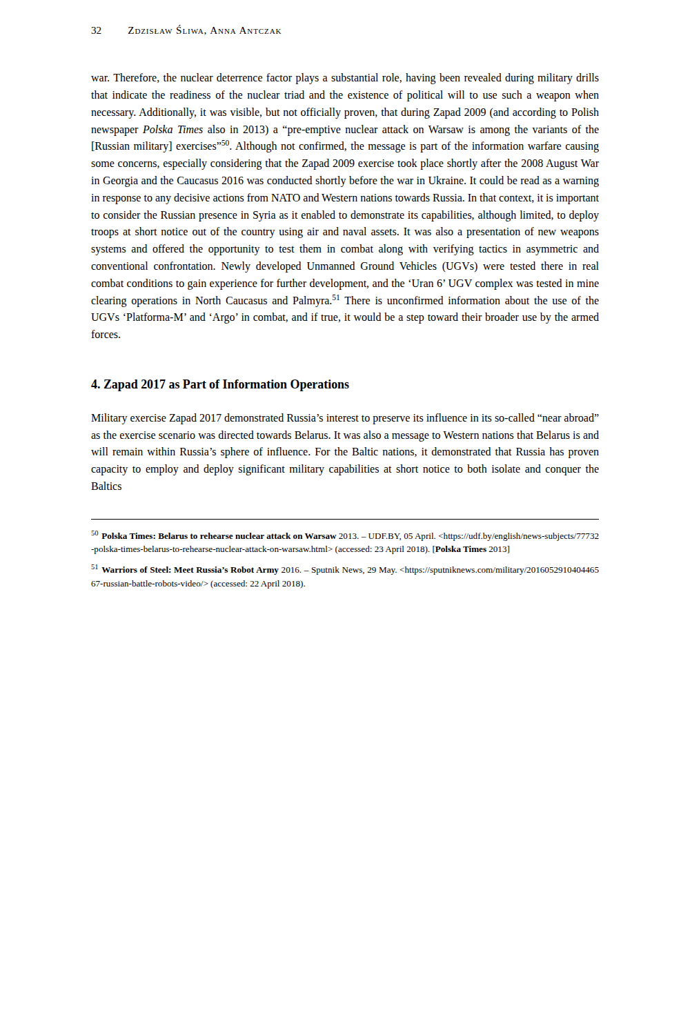32 Zdzisław Śliwa, Anna Antczak
war. Therefore, the nuclear deterrence factor plays a substantial role, having been revealed during military drills that indicate the readiness of the nuclear triad and the existence of political will to use such a weapon when necessary. Additionally, it was visible, but not officially proven, that during Zapad 2009 (and according to Polish newspaper Polska Times also in 2013) a “pre-emptive nuclear attack on Warsaw is among the variants of the [Russian military] exercises”50. Although not confirmed, the message is part of the information warfare causing some concerns, especially considering that the Zapad 2009 exercise took place shortly after the 2008 August War in Georgia and the Caucasus 2016 was conducted shortly before the war in Ukraine. It could be read as a warning in response to any decisive actions from NATO and Western nations towards Russia. In that context, it is important to consider the Russian presence in Syria as it enabled to demonstrate its capabilities, although limited, to deploy troops at short notice out of the country using air and naval assets. It was also a presentation of new weapons systems and offered the opportunity to test them in combat along with verifying tactics in asymmetric and conventional confrontation. Newly developed Unmanned Ground Vehicles (UGVs) were tested there in real combat conditions to gain experience for further development, and the ‘Uran 6’ UGV complex was tested in mine clearing operations in North Caucasus and Palmyra.51 There is unconfirmed information about the use of the UGVs ‘Platforma-M’ and ‘Argo’ in combat, and if true, it would be a step toward their broader use by the armed forces.
4. Zapad 2017 as Part of Information Operations
Military exercise Zapad 2017 demonstrated Russia’s interest to preserve its influence in its so-called “near abroad” as the exercise scenario was directed towards Belarus. It was also a message to Western nations that Belarus is and will remain within Russia’s sphere of influence. For the Baltic nations, it demonstrated that Russia has proven capacity to employ and deploy significant military capabilities at short notice to both isolate and conquer the Baltics
50 Polska Times: Belarus to rehearse nuclear attack on Warsaw 2013. – UDF.BY, 05 April. <https://udf.by/english/news-subjects/77732-polska-times-belarus-to-rehearse-nuclear-attack-on-warsaw.html> (accessed: 23 April 2018). [Polska Times 2013]
51 Warriors of Steel: Meet Russia’s Robot Army 2016. – Sputnik News, 29 May. <https://sputniknews.com/military/201605291040446567-russian-battle-robots-video/> (accessed: 22 April 2018).